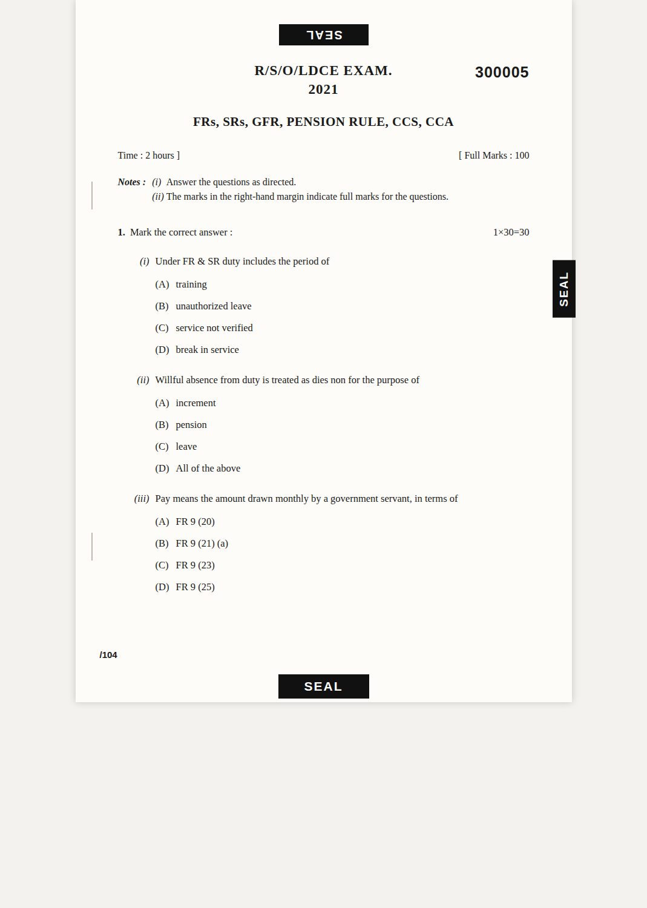SEAL SEAL SEAL
R/S/O/LDCE EXAM.
2021
300005
FRs, SRs, GFR, PENSION RULE, CCS, CCA
Time : 2 hours ] [ Full Marks : 100
| Notes : | (i) | Answer the questions as directed. |
| | (ii) | The marks in the right-hand margin indicate full marks for the questions. |
1. Mark the correct answer :
1×30=30
(i)
Under FR & SR duty includes the period of
(A) training
(B) unauthorized leave
(C) service not verified
(D) break in service
(ii)
Willful absence from duty is treated as dies non for the purpose of
(A) increment
(B) pension
(C) leave
(D) All of the above
(iii)
Pay means the amount drawn monthly by a government servant, in terms of
(A) FR 9 (20)
(B) FR 9 (21) (a)
(C) FR 9 (23)
(D) FR 9 (25)
/104